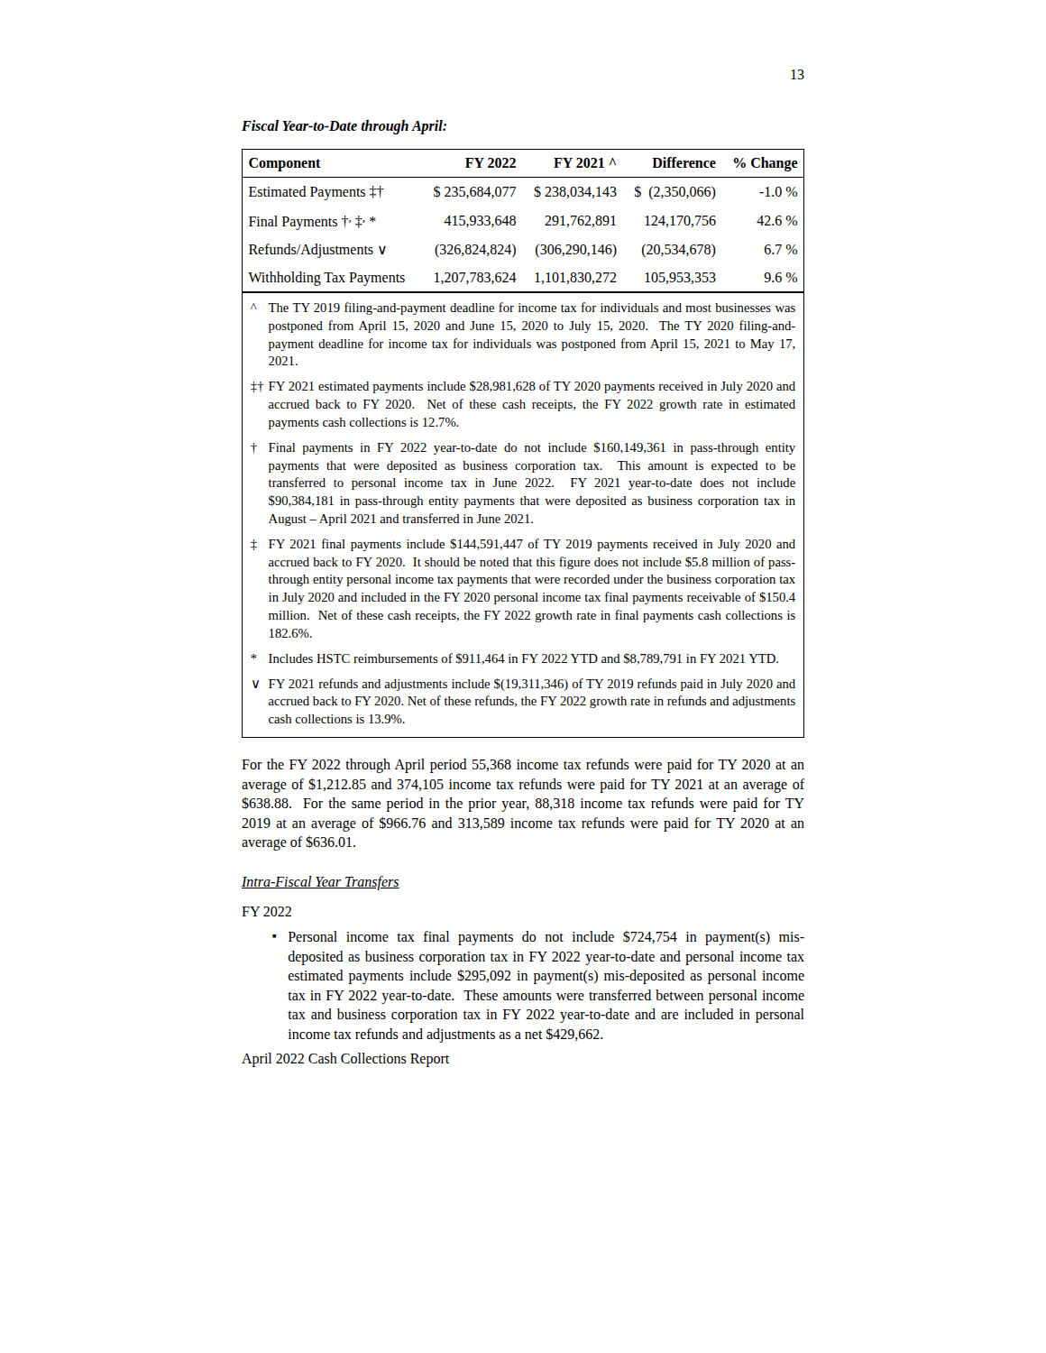13
Fiscal Year-to-Date through April:
| Component | FY 2022 | FY 2021 ^ | Difference | % Change |
| --- | --- | --- | --- | --- |
| Estimated Payments ‡† | $ 235,684,077 | $ 238,034,143 | $ (2,350,066) | -1.0 % |
| Final Payments † , ‡ , * | 415,933,648 | 291,762,891 | 124,170,756 | 42.6 % |
| Refunds/Adjustments ∨ | (326,824,824) | (306,290,146) | (20,534,678) | 6.7 % |
| Withholding Tax Payments | 1,207,783,624 | 1,101,830,272 | 105,953,353 | 9.6 % |
^The TY 2019 filing-and-payment deadline for income tax for individuals and most businesses was postponed from April 15, 2020 and June 15, 2020 to July 15, 2020. The TY 2020 filing-and-payment deadline for income tax for individuals was postponed from April 15, 2021 to May 17, 2021.
‡†FY 2021 estimated payments include $28,981,628 of TY 2020 payments received in July 2020 and accrued back to FY 2020. Net of these cash receipts, the FY 2022 growth rate in estimated payments cash collections is 12.7%.
†Final payments in FY 2022 year-to-date do not include $160,149,361 in pass-through entity payments that were deposited as business corporation tax. This amount is expected to be transferred to personal income tax in June 2022. FY 2021 year-to-date does not include $90,384,181 in pass-through entity payments that were deposited as business corporation tax in August – April 2021 and transferred in June 2021.
‡FY 2021 final payments include $144,591,447 of TY 2019 payments received in July 2020 and accrued back to FY 2020. It should be noted that this figure does not include $5.8 million of pass-through entity personal income tax payments that were recorded under the business corporation tax in July 2020 and included in the FY 2020 personal income tax final payments receivable of $150.4 million. Net of these cash receipts, the FY 2022 growth rate in final payments cash collections is 182.6%.
*Includes HSTC reimbursements of $911,464 in FY 2022 YTD and $8,789,791 in FY 2021 YTD.
∨FY 2021 refunds and adjustments include $(19,311,346) of TY 2019 refunds paid in July 2020 and accrued back to FY 2020. Net of these refunds, the FY 2022 growth rate in refunds and adjustments cash collections is 13.9%.
For the FY 2022 through April period 55,368 income tax refunds were paid for TY 2020 at an average of $1,212.85 and 374,105 income tax refunds were paid for TY 2021 at an average of $638.88. For the same period in the prior year, 88,318 income tax refunds were paid for TY 2019 at an average of $966.76 and 313,589 income tax refunds were paid for TY 2020 at an average of $636.01.
Intra-Fiscal Year Transfers
FY 2022
Personal income tax final payments do not include $724,754 in payment(s) mis-deposited as business corporation tax in FY 2022 year-to-date and personal income tax estimated payments include $295,092 in payment(s) mis-deposited as personal income tax in FY 2022 year-to-date. These amounts were transferred between personal income tax and business corporation tax in FY 2022 year-to-date and are included in personal income tax refunds and adjustments as a net $429,662.
April 2022 Cash Collections Report